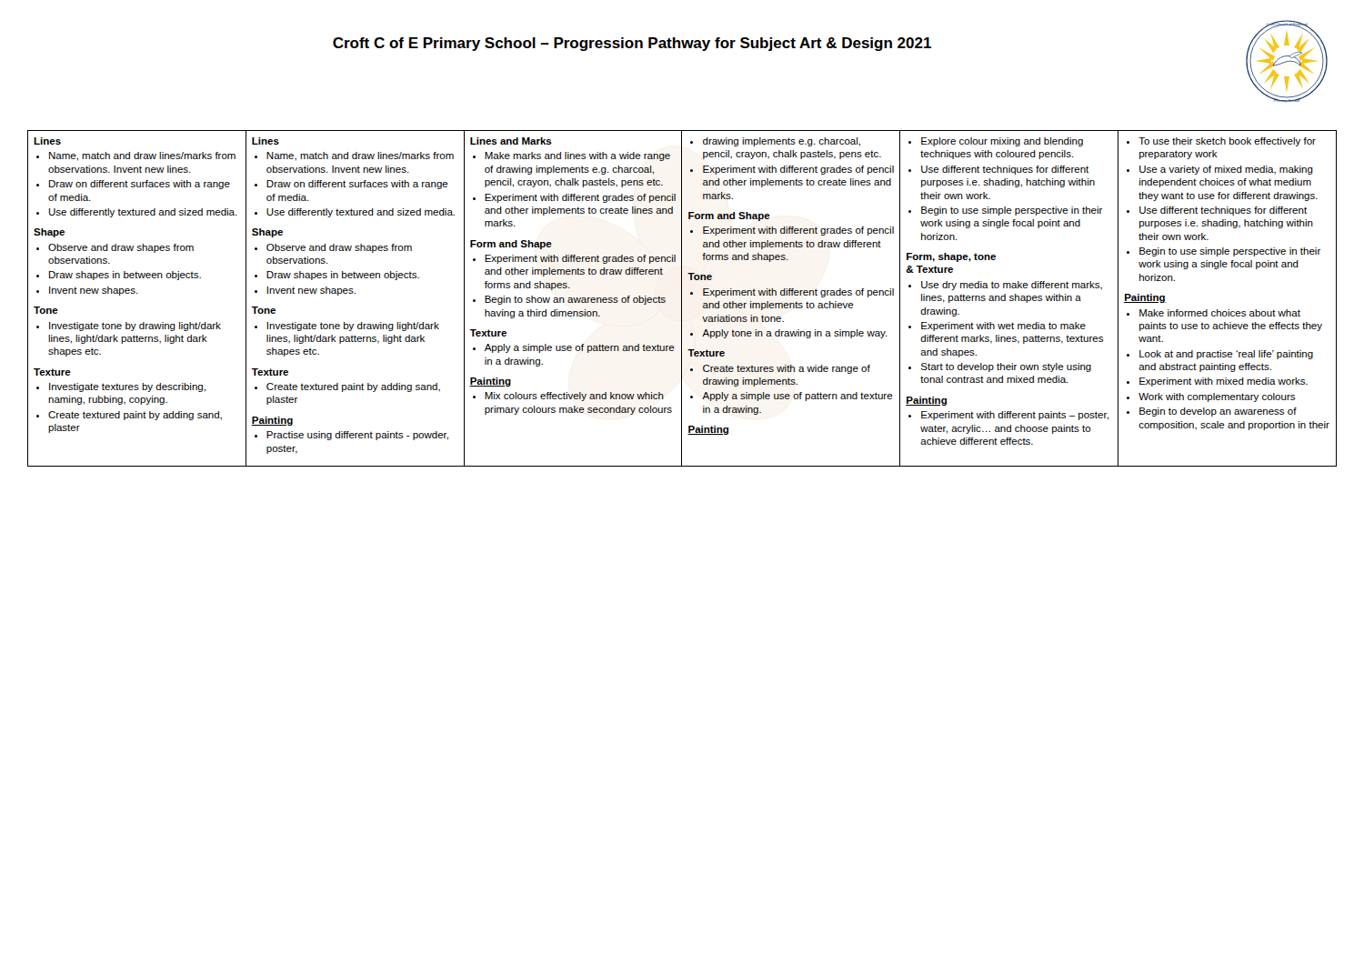Croft C of E Primary School – Progression Pathway for Subject Art & Design 2021
Croft Church of England Primary School logo Croft Church of England Primary School
| Lines Name, match and draw lines/marks from observations. Invent new lines. Draw on different surfaces with a range of media. Use differently textured and sized media. Shape Observe and draw shapes from observations. Draw shapes in between objects. Invent new shapes. Tone Investigate tone by drawing light/dark lines, light/dark patterns, light dark shapes etc. Texture Investigate textures by describing, naming, rubbing, copying. Create textured paint by adding sand, plaster | Lines Name, match and draw lines/marks from observations. Invent new lines. Draw on different surfaces with a range of media. Use differently textured and sized media. Shape Observe and draw shapes from observations. Draw shapes in between objects. Invent new shapes. Tone Investigate tone by drawing light/dark lines, light/dark patterns, light dark shapes etc. Texture Create textured paint by adding sand, plaster Painting Practise using different paints - powder, poster, | Lines and Marks Make marks and lines with a wide range of drawing implements e.g. charcoal, pencil, crayon, chalk pastels, pens etc. Experiment with different grades of pencil and other implements to create lines and marks. Form and Shape Experiment with different grades of pencil and other implements to draw different forms and shapes. Begin to show an awareness of objects having a third dimension. Texture Apply a simple use of pattern and texture in a drawing. Painting Mix colours effectively and know which primary colours make secondary colours | drawing implements e.g. charcoal, pencil, crayon, chalk pastels, pens etc. Experiment with different grades of pencil and other implements to create lines and marks. Form and Shape Experiment with different grades of pencil and other implements to draw different forms and shapes. Tone Experiment with different grades of pencil and other implements to achieve variations in tone. Apply tone in a drawing in a simple way. Texture Create textures with a wide range of drawing implements. Apply a simple use of pattern and texture in a drawing. Painting | Explore colour mixing and blending techniques with coloured pencils. Use different techniques for different purposes i.e. shading, hatching within their own work. Begin to use simple perspective in their work using a single focal point and horizon. Form, shape, tone & Texture Use dry media to make different marks, lines, patterns and shapes within a drawing. Experiment with wet media to make different marks, lines, patterns, textures and shapes. Start to develop their own style using tonal contrast and mixed media. Painting Experiment with different paints – poster, water, acrylic… and choose paints to achieve different effects. | To use their sketch book effectively for preparatory work Use a variety of mixed media, making independent choices of what medium they want to use for different drawings. Use different techniques for different purposes i.e. shading, hatching within their own work. Begin to use simple perspective in their work using a single focal point and horizon. Painting Make informed choices about what paints to use to achieve the effects they want. Look at and practise ‘real life’ painting and abstract painting effects. Experiment with mixed media works. Work with complementary colours Begin to develop an awareness of composition, scale and proportion in their |